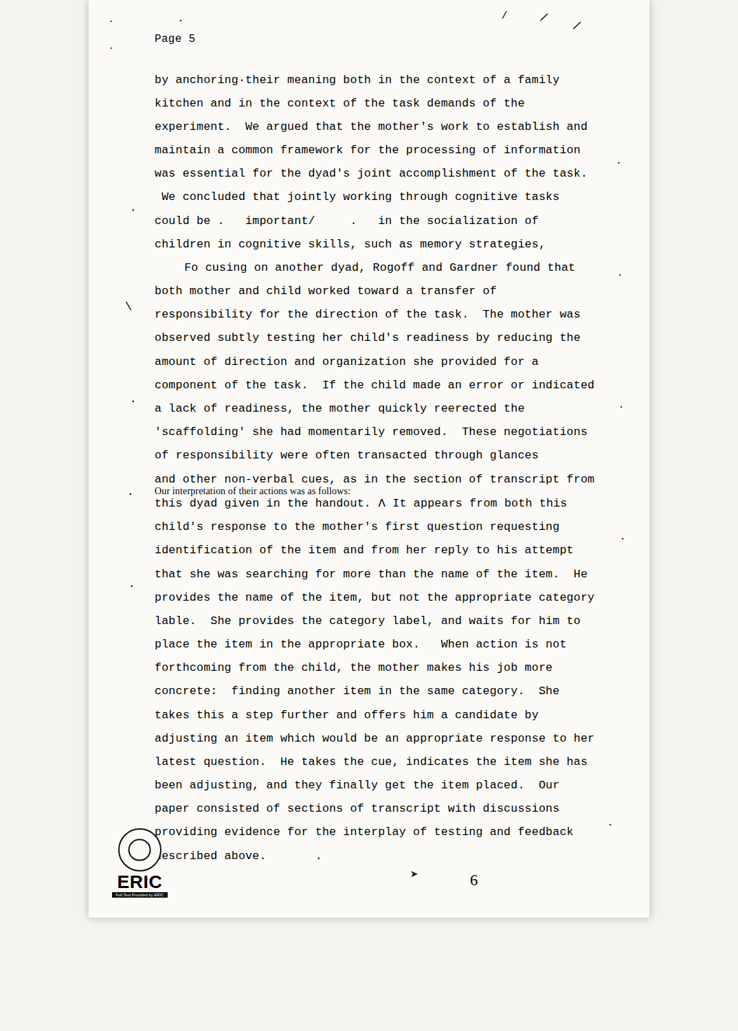. . / / . \ . . . . . . . . . . /
Page 5
by anchoring·their meaning both in the context of a family kitchen and in the context of the task demands of the experiment. We argued that the mother's work to establish and maintain a common framework for the processing of information was essential for the dyad's joint accomplishment of the task. We concluded that jointly working through cognitive tasks could be . important/ . in the socialization of children in cognitive skills, such as memory strategies,
Fo cusing on another dyad, Rogoff and Gardner found that both mother and child worked toward a transfer of responsibility for the direction of the task. The mother was observed subtly testing her child's readiness by reducing the amount of direction and organization she provided for a component of the task. If the child made an error or indicated a lack of readiness, the mother quickly reerected the 'scaffolding' she had momentarily removed. These negotiations of responsibility were often transacted through glances and other non-verbal cues, as in the section of transcript from Our interpretation of their actions was as follows: this dyad given in the handout. Λ It appears from both this child's response to the mother's first question requesting identification of the item and from her reply to his attempt that she was searching for more than the name of the item. He provides the name of the item, but not the appropriate category lable. She provides the category label, and waits for him to place the item in the appropriate box. When action is not forthcoming from the child, the mother makes his job more concrete: finding another item in the same category. She takes this a step further and offers him a candidate by adjusting an item which would be an appropriate response to her latest question. He takes the cue, indicates the item she has been adjusting, and they finally get the item placed. Our paper consisted of sections of transcript with discussions providing evidence for the interplay of testing and feedback described above. .
ERIC
Full Text Provided by ERIC
➤
6